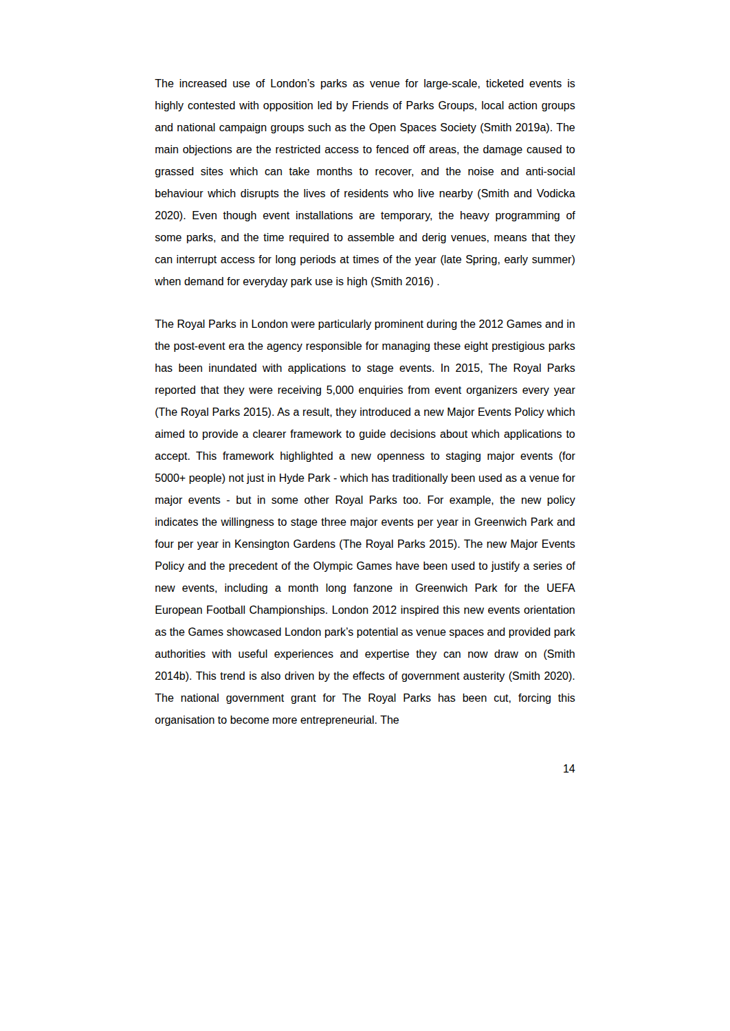The increased use of London’s parks as venue for large-scale, ticketed events is highly contested with opposition led by Friends of Parks Groups, local action groups and national campaign groups such as the Open Spaces Society (Smith 2019a). The main objections are the restricted access to fenced off areas, the damage caused to grassed sites which can take months to recover, and the noise and anti-social behaviour which disrupts the lives of residents who live nearby (Smith and Vodicka 2020). Even though event installations are temporary, the heavy programming of some parks, and the time required to assemble and derig venues, means that they can interrupt access for long periods at times of the year (late Spring, early summer) when demand for everyday park use is high (Smith 2016) .
The Royal Parks in London were particularly prominent during the 2012 Games and in the post-event era the agency responsible for managing these eight prestigious parks has been inundated with applications to stage events. In 2015, The Royal Parks reported that they were receiving 5,000 enquiries from event organizers every year (The Royal Parks 2015). As a result, they introduced a new Major Events Policy which aimed to provide a clearer framework to guide decisions about which applications to accept. This framework highlighted a new openness to staging major events (for 5000+ people) not just in Hyde Park - which has traditionally been used as a venue for major events - but in some other Royal Parks too. For example, the new policy indicates the willingness to stage three major events per year in Greenwich Park and four per year in Kensington Gardens (The Royal Parks 2015). The new Major Events Policy and the precedent of the Olympic Games have been used to justify a series of new events, including a month long fanzone in Greenwich Park for the UEFA European Football Championships. London 2012 inspired this new events orientation as the Games showcased London park’s potential as venue spaces and provided park authorities with useful experiences and expertise they can now draw on (Smith 2014b). This trend is also driven by the effects of government austerity (Smith 2020). The national government grant for The Royal Parks has been cut, forcing this organisation to become more entrepreneurial. The
14